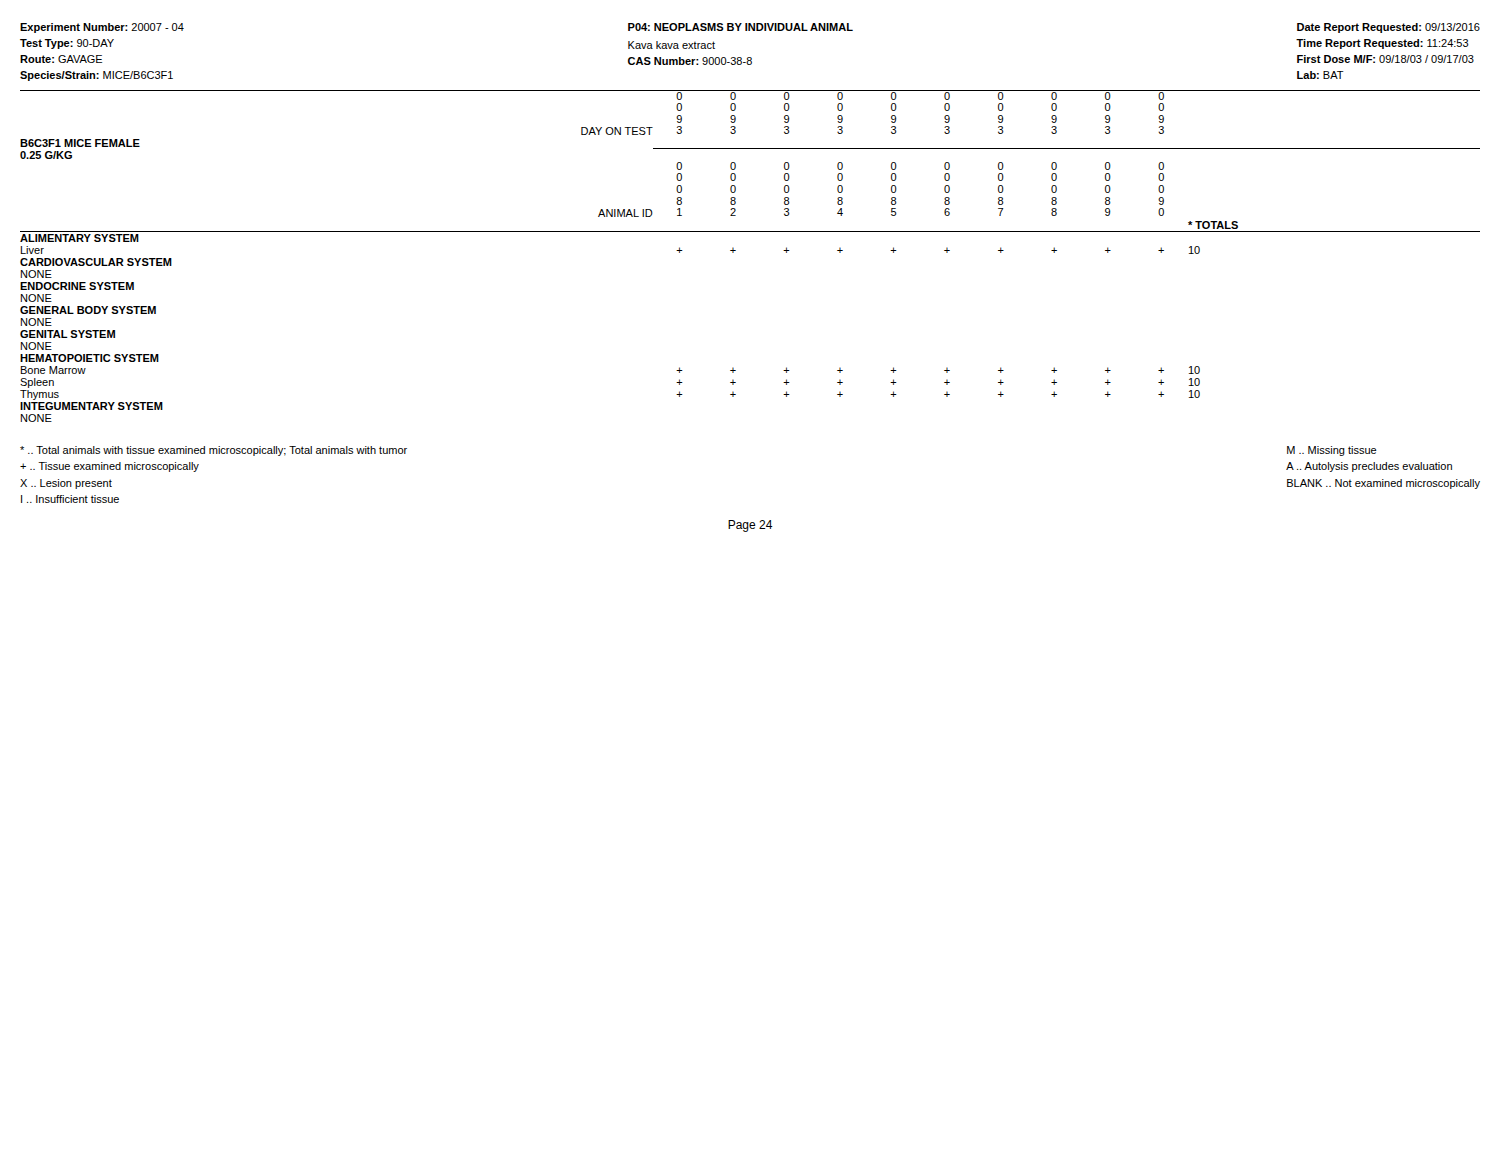Experiment Number: 20007 - 04
Test Type: 90-DAY
Route: GAVAGE
Species/Strain: MICE/B6C3F1
P04: NEOPLASMS BY INDIVIDUAL ANIMAL
Kava kava extract
CAS Number: 9000-38-8
Date Report Requested: 09/13/2016
Time Report Requested: 11:24:53
First Dose M/F: 09/18/03 / 09/17/03
Lab: BAT
| DAY ON TEST | 0 0 9 3 | 0 0 9 3 | 0 0 9 3 | 0 0 9 3 | 0 0 9 3 | 0 0 9 3 | 0 0 9 3 | 0 0 9 3 | 0 0 9 3 | 0 0 9 3 | |
| B6C3F1 MICE FEMALE | | |
| 0.25 G/KG | | |
| ANIMAL ID | 0 0 0 8 1 | 0 0 0 8 2 | 0 0 0 8 3 | 0 0 0 8 4 | 0 0 0 8 5 | 0 0 0 8 6 | 0 0 0 8 7 | 0 0 0 8 8 | 0 0 0 8 9 | 0 0 0 9 0 | |
| | | * TOTALS |
| ALIMENTARY SYSTEM |
| Liver | + | + | + | + | + | + | + | + | + | + | 10 |
| CARDIOVASCULAR SYSTEM |
| NONE |
| ENDOCRINE SYSTEM |
| NONE |
| GENERAL BODY SYSTEM |
| NONE |
| GENITAL SYSTEM |
| NONE |
| HEMATOPOIETIC SYSTEM |
| Bone Marrow | + | + | + | + | + | + | + | + | + | + | 10 |
| Spleen | + | + | + | + | + | + | + | + | + | + | 10 |
| Thymus | + | + | + | + | + | + | + | + | + | + | 10 |
| INTEGUMENTARY SYSTEM |
| NONE |
* .. Total animals with tissue examined microscopically; Total animals with tumor
+ .. Tissue examined microscopically
X .. Lesion present
I .. Insufficient tissue
M .. Missing tissue
A .. Autolysis precludes evaluation
BLANK .. Not examined microscopically
Page 24